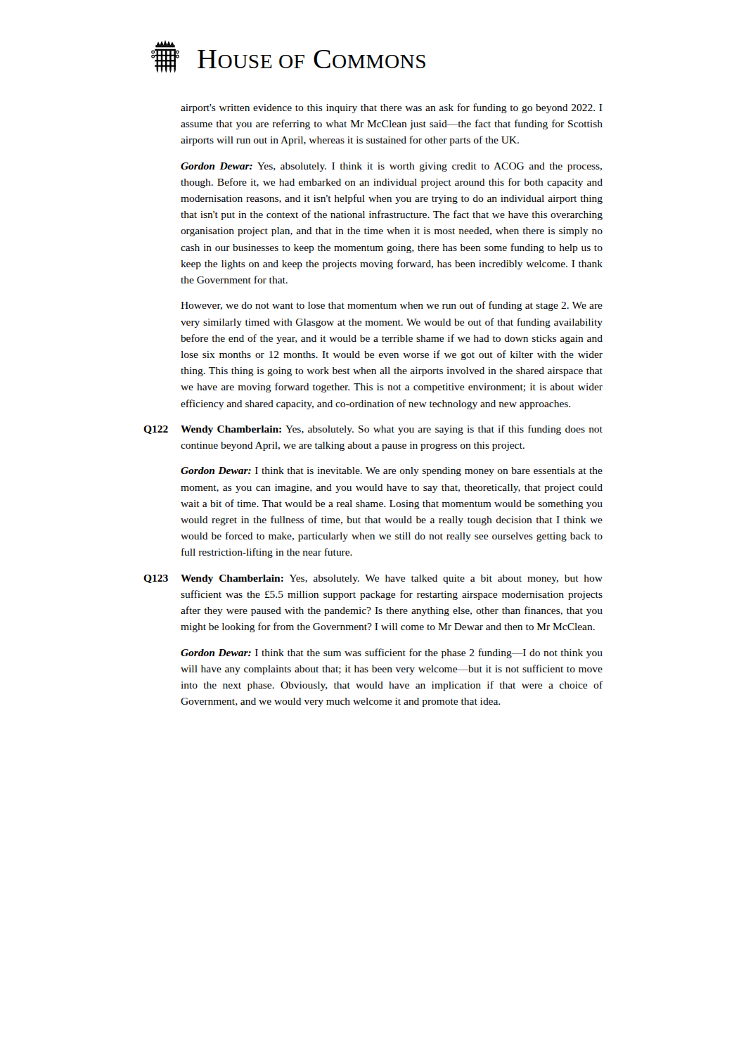HOUSE OF COMMONS
airport's written evidence to this inquiry that there was an ask for funding to go beyond 2022. I assume that you are referring to what Mr McClean just said—the fact that funding for Scottish airports will run out in April, whereas it is sustained for other parts of the UK.
Gordon Dewar: Yes, absolutely. I think it is worth giving credit to ACOG and the process, though. Before it, we had embarked on an individual project around this for both capacity and modernisation reasons, and it isn't helpful when you are trying to do an individual airport thing that isn't put in the context of the national infrastructure. The fact that we have this overarching organisation project plan, and that in the time when it is most needed, when there is simply no cash in our businesses to keep the momentum going, there has been some funding to help us to keep the lights on and keep the projects moving forward, has been incredibly welcome. I thank the Government for that.
However, we do not want to lose that momentum when we run out of funding at stage 2. We are very similarly timed with Glasgow at the moment. We would be out of that funding availability before the end of the year, and it would be a terrible shame if we had to down sticks again and lose six months or 12 months. It would be even worse if we got out of kilter with the wider thing. This thing is going to work best when all the airports involved in the shared airspace that we have are moving forward together. This is not a competitive environment; it is about wider efficiency and shared capacity, and co-ordination of new technology and new approaches.
Q122
Wendy Chamberlain: Yes, absolutely. So what you are saying is that if this funding does not continue beyond April, we are talking about a pause in progress on this project.
Gordon Dewar: I think that is inevitable. We are only spending money on bare essentials at the moment, as you can imagine, and you would have to say that, theoretically, that project could wait a bit of time. That would be a real shame. Losing that momentum would be something you would regret in the fullness of time, but that would be a really tough decision that I think we would be forced to make, particularly when we still do not really see ourselves getting back to full restriction-lifting in the near future.
Q123
Wendy Chamberlain: Yes, absolutely. We have talked quite a bit about money, but how sufficient was the £5.5 million support package for restarting airspace modernisation projects after they were paused with the pandemic? Is there anything else, other than finances, that you might be looking for from the Government? I will come to Mr Dewar and then to Mr McClean.
Gordon Dewar: I think that the sum was sufficient for the phase 2 funding—I do not think you will have any complaints about that; it has been very welcome—but it is not sufficient to move into the next phase. Obviously, that would have an implication if that were a choice of Government, and we would very much welcome it and promote that idea.